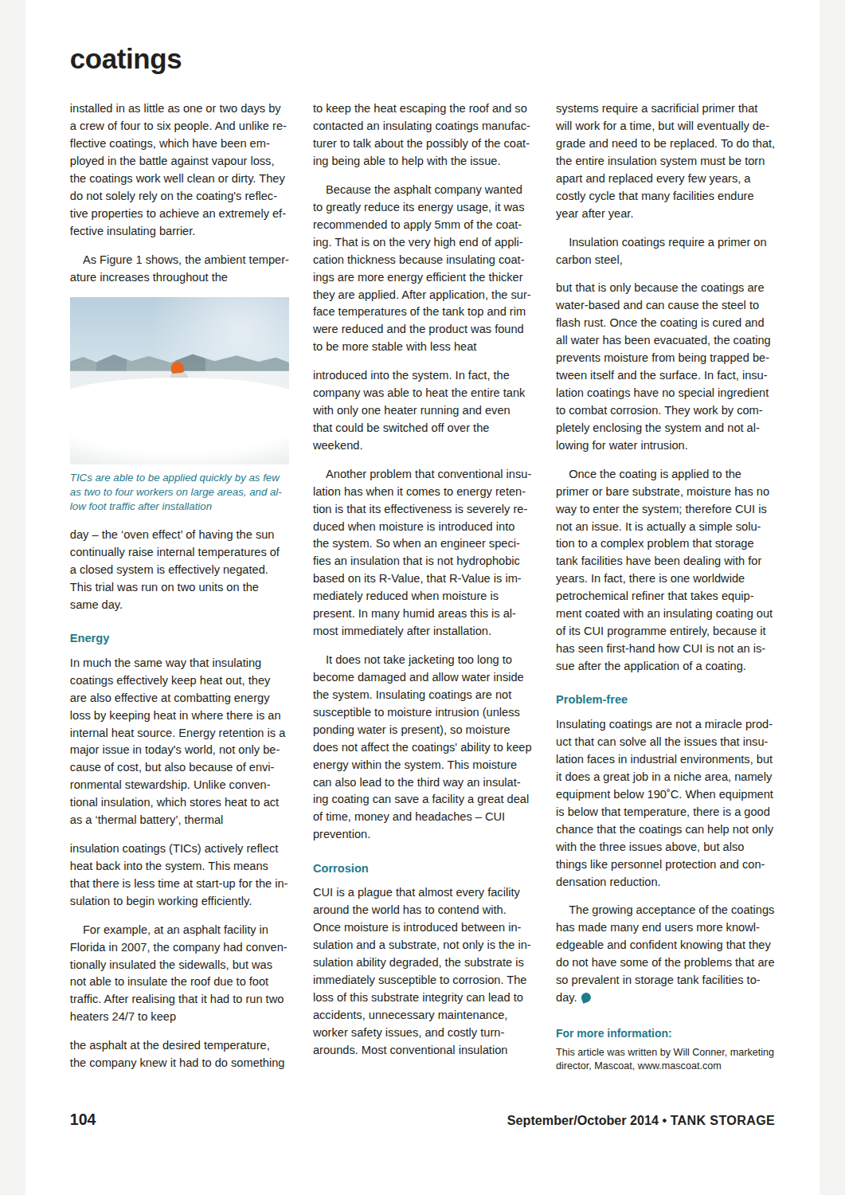coatings
installed in as little as one or two days by a crew of four to six people. And unlike reflective coatings, which have been employed in the battle against vapour loss, the coatings work well clean or dirty. They do not solely rely on the coating's reflective properties to achieve an extremely effective insulating barrier.
As Figure 1 shows, the ambient temperature increases throughout the
TICs are able to be applied quickly by as few as two to four workers on large areas, and allow foot traffic after installation
day – the ‘oven effect’ of having the sun continually raise internal temperatures of a closed system is effectively negated. This trial was run on two units on the same day.
Energy
In much the same way that insulating coatings effectively keep heat out, they are also effective at combatting energy loss by keeping heat in where there is an internal heat source. Energy retention is a major issue in today's world, not only because of cost, but also because of environmental stewardship. Unlike conventional insulation, which stores heat to act as a ‘thermal battery’, thermal
insulation coatings (TICs) actively reflect heat back into the system. This means that there is less time at start-up for the insulation to begin working efficiently.
For example, at an asphalt facility in Florida in 2007, the company had conventionally insulated the sidewalls, but was not able to insulate the roof due to foot traffic. After realising that it had to run two heaters 24/7 to keep
the asphalt at the desired temperature, the company knew it had to do something to keep the heat escaping the roof and so contacted an insulating coatings manufacturer to talk about the possibly of the coating being able to help with the issue.
Because the asphalt company wanted to greatly reduce its energy usage, it was recommended to apply 5mm of the coating. That is on the very high end of application thickness because insulating coatings are more energy efficient the thicker they are applied. After application, the surface temperatures of the tank top and rim were reduced and the product was found to be more stable with less heat
introduced into the system. In fact, the company was able to heat the entire tank with only one heater running and even that could be switched off over the weekend.
Another problem that conventional insulation has when it comes to energy retention is that its effectiveness is severely reduced when moisture is introduced into the system. So when an engineer specifies an insulation that is not hydrophobic based on its R-Value, that R-Value is immediately reduced when moisture is present. In many humid areas this is almost immediately after installation.
It does not take jacketing too long to become damaged and allow water inside the system. Insulating coatings are not susceptible to moisture intrusion (unless ponding water is present), so moisture does not affect the coatings' ability to keep energy within the system. This moisture can also lead to the third way an insulating coating can save a facility a great deal of time, money and headaches – CUI prevention.
Corrosion
CUI is a plague that almost every facility around the world has to contend with. Once moisture is introduced between insulation and a substrate, not only is the insulation ability degraded, the substrate is immediately susceptible to corrosion. The loss of this substrate integrity can lead to accidents, unnecessary maintenance, worker safety issues, and costly turnarounds. Most conventional insulation systems require a sacrificial primer that will work for a time, but will eventually degrade and need to be replaced. To do that, the entire insulation system must be torn apart and replaced every few years, a costly cycle that many facilities endure year after year.
Insulation coatings require a primer on carbon steel,
but that is only because the coatings are water-based and can cause the steel to flash rust. Once the coating is cured and all water has been evacuated, the coating prevents moisture from being trapped between itself and the surface. In fact, insulation coatings have no special ingredient to combat corrosion. They work by completely enclosing the system and not allowing for water intrusion.
Once the coating is applied to the primer or bare substrate, moisture has no way to enter the system; therefore CUI is not an issue. It is actually a simple solution to a complex problem that storage tank facilities have been dealing with for years. In fact, there is one worldwide petrochemical refiner that takes equipment coated with an insulating coating out of its CUI programme entirely, because it has seen first-hand how CUI is not an issue after the application of a coating.
Problem-free
Insulating coatings are not a miracle product that can solve all the issues that insulation faces in industrial environments, but it does a great job in a niche area, namely equipment below 190˚C. When equipment is below that temperature, there is a good chance that the coatings can help not only with the three issues above, but also things like personnel protection and condensation reduction.
The growing acceptance of the coatings has made many end users more knowledgeable and confident knowing that they do not have some of the problems that are so prevalent in storage tank facilities today.
For more information:
This article was written by Will Conner, marketing director, Mascoat, www.mascoat.com
104 September/October 2014 • TANK STORAGE